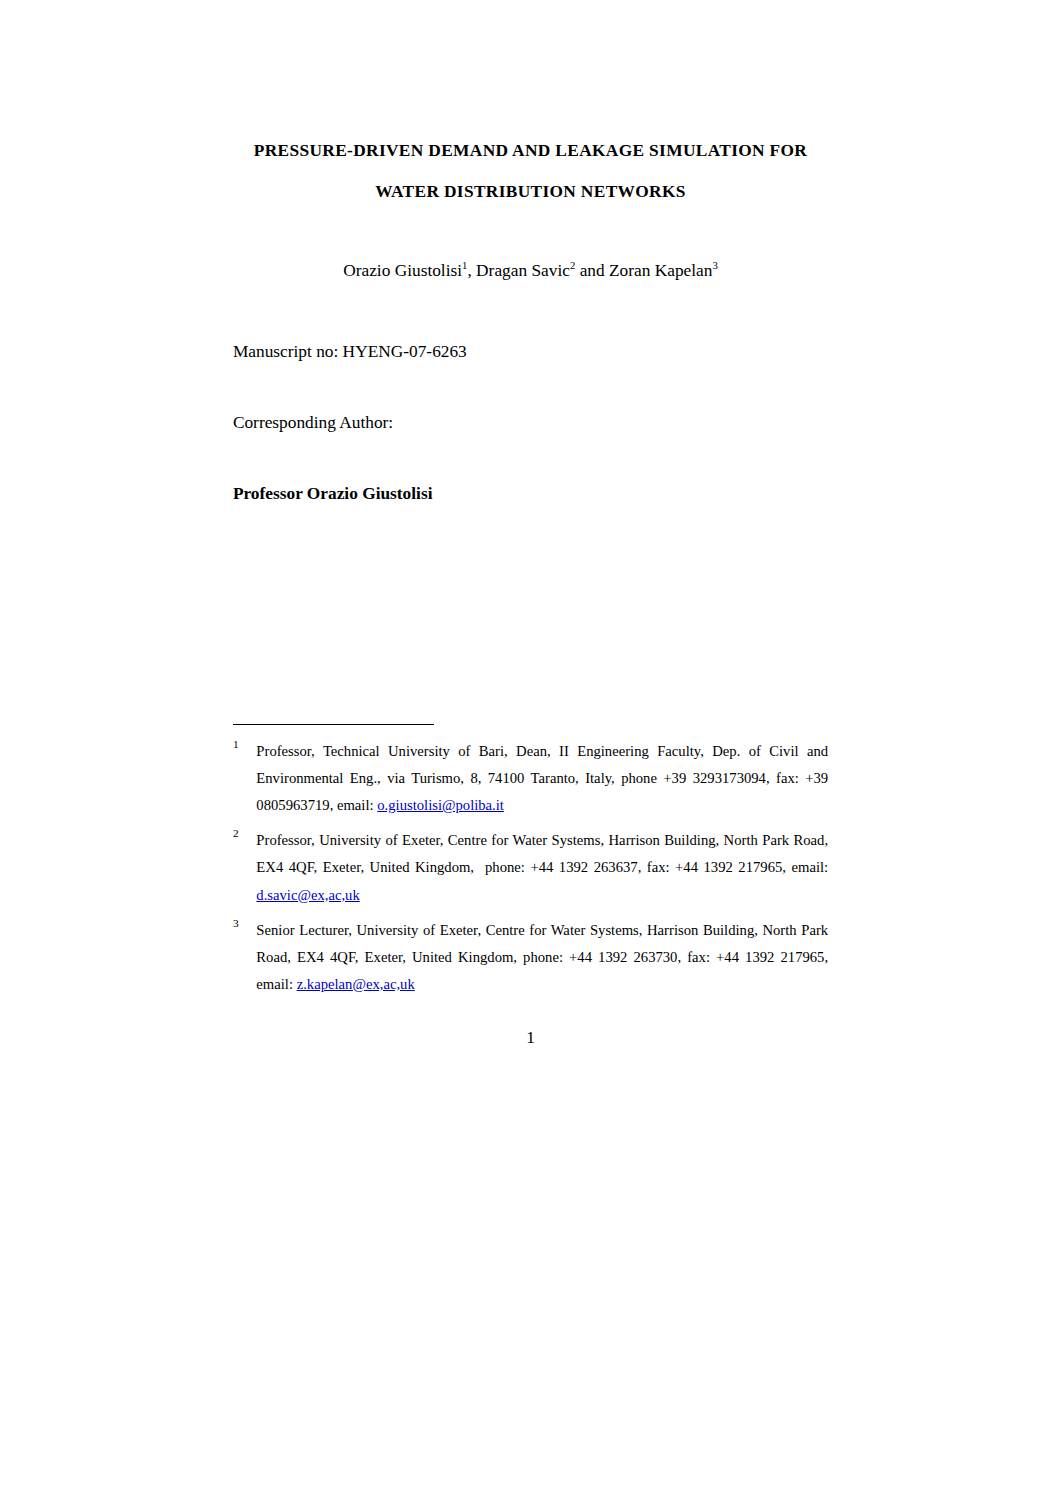Pressure-Driven Demand and Leakage Simulation for
Water Distribution Networks
Orazio Giustolisi1, Dragan Savic2 and Zoran Kapelan3
Manuscript no: HYENG-07-6263
Corresponding Author:
Professor Orazio Giustolisi
1 Professor, Technical University of Bari, Dean, II Engineering Faculty, Dep. of Civil and Environmental Eng., via Turismo, 8, 74100 Taranto, Italy, phone +39 3293173094, fax: +39 0805963719, email: o.giustolisi@poliba.it
2 Professor, University of Exeter, Centre for Water Systems, Harrison Building, North Park Road, EX4 4QF, Exeter, United Kingdom, phone: +44 1392 263637, fax: +44 1392 217965, email: d.savic@ex,ac,uk
3 Senior Lecturer, University of Exeter, Centre for Water Systems, Harrison Building, North Park Road, EX4 4QF, Exeter, United Kingdom, phone: +44 1392 263730, fax: +44 1392 217965, email: z.kapelan@ex,ac,uk
1